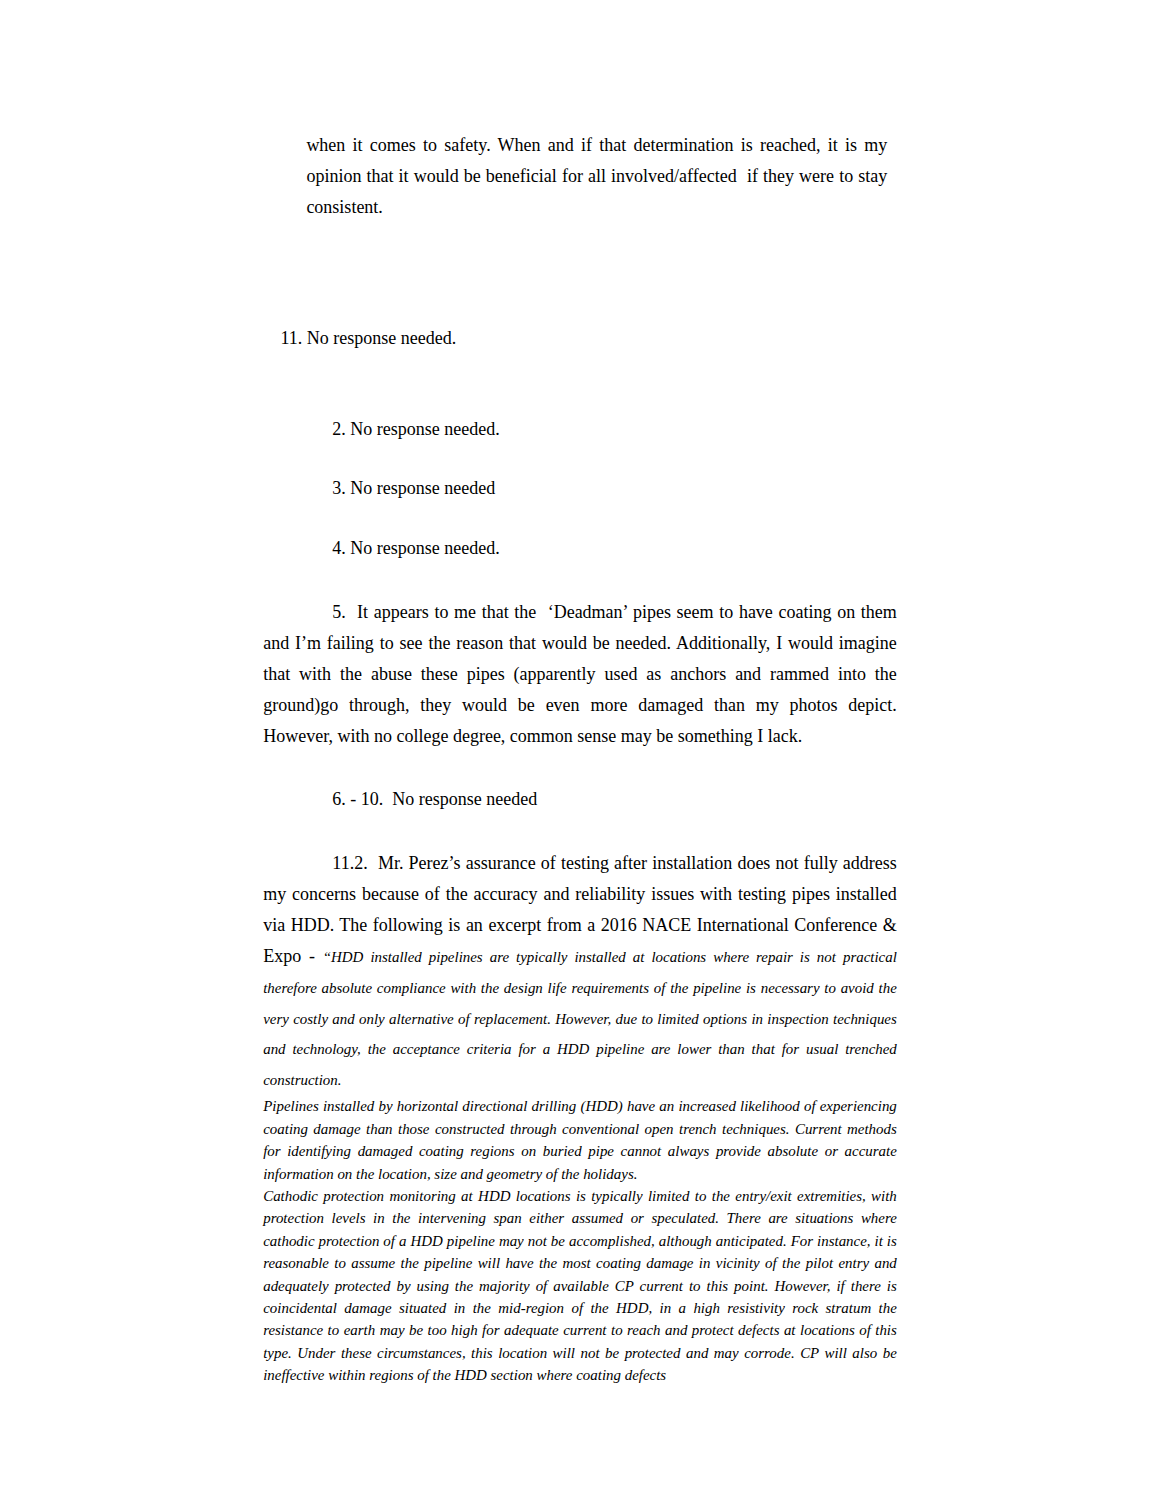when it comes to safety. When and if that determination is reached, it is my opinion that it would be beneficial for all involved/affected if they were to stay consistent.
11. No response needed.
2. No response needed.
3. No response needed
4. No response needed.
5. It appears to me that the ‘Deadman’ pipes seem to have coating on them and I’m failing to see the reason that would be needed. Additionally, I would imagine that with the abuse these pipes (apparently used as anchors and rammed into the ground)go through, they would be even more damaged than my photos depict. However, with no college degree, common sense may be something I lack.
6. - 10. No response needed
11.2. Mr. Perez’s assurance of testing after installation does not fully address my concerns because of the accuracy and reliability issues with testing pipes installed via HDD. The following is an excerpt from a 2016 NACE International Conference & Expo - “HDD installed pipelines are typically installed at locations where repair is not practical therefore absolute compliance with the design life requirements of the pipeline is necessary to avoid the very costly and only alternative of replacement. However, due to limited options in inspection techniques and technology, the acceptance criteria for a HDD pipeline are lower than that for usual trenched construction.
Pipelines installed by horizontal directional drilling (HDD) have an increased likelihood of experiencing coating damage than those constructed through conventional open trench techniques. Current methods for identifying damaged coating regions on buried pipe cannot always provide absolute or accurate information on the location, size and geometry of the holidays.
Cathodic protection monitoring at HDD locations is typically limited to the entry/exit extremities, with protection levels in the intervening span either assumed or speculated. There are situations where cathodic protection of a HDD pipeline may not be accomplished, although anticipated. For instance, it is reasonable to assume the pipeline will have the most coating damage in vicinity of the pilot entry and adequately protected by using the majority of available CP current to this point. However, if there is coincidental damage situated in the mid-region of the HDD, in a high resistivity rock stratum the resistance to earth may be too high for adequate current to reach and protect defects at locations of this type. Under these circumstances, this location will not be protected and may corrode. CP will also be ineffective within regions of the HDD section where coating defects